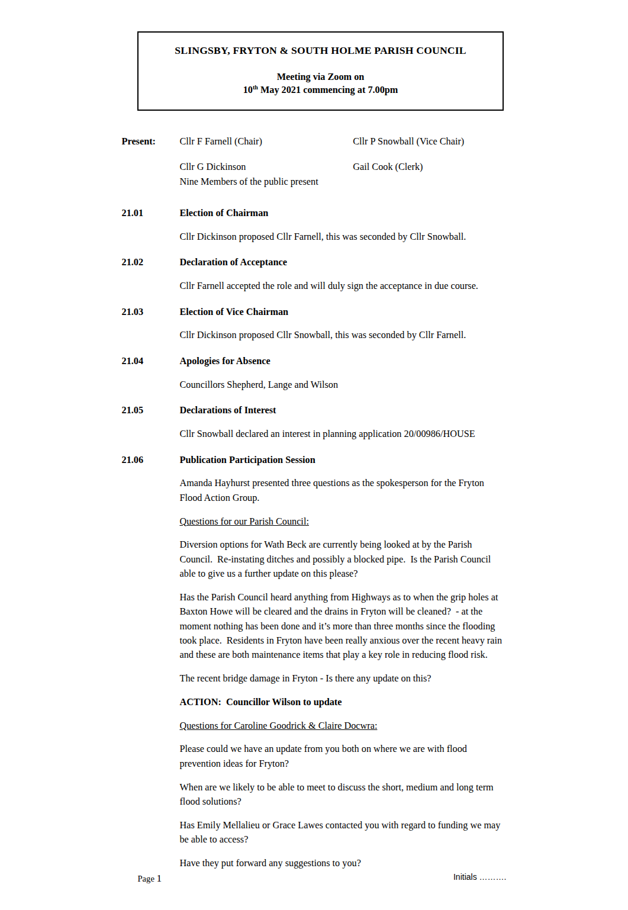SLINGSBY, FRYTON & SOUTH HOLME PARISH COUNCIL
Meeting via Zoom on
10th May 2021 commencing at 7.00pm
Present:
Cllr F Farnell (Chair)
Cllr P Snowball (Vice Chair)
Cllr G Dickinson
Gail Cook (Clerk)
Nine Members of the public present
21.01
Election of Chairman
Cllr Dickinson proposed Cllr Farnell, this was seconded by Cllr Snowball.
21.02
Declaration of Acceptance
Cllr Farnell accepted the role and will duly sign the acceptance in due course.
21.03
Election of Vice Chairman
Cllr Dickinson proposed Cllr Snowball, this was seconded by Cllr Farnell.
21.04
Apologies for Absence
Councillors Shepherd, Lange and Wilson
21.05
Declarations of Interest
Cllr Snowball declared an interest in planning application 20/00986/HOUSE
21.06
Publication Participation Session
Amanda Hayhurst presented three questions as the spokesperson for the Fryton Flood Action Group.
Questions for our Parish Council:
Diversion options for Wath Beck are currently being looked at by the Parish Council. Re-instating ditches and possibly a blocked pipe. Is the Parish Council able to give us a further update on this please?
Has the Parish Council heard anything from Highways as to when the grip holes at Baxton Howe will be cleared and the drains in Fryton will be cleaned? - at the moment nothing has been done and it’s more than three months since the flooding took place. Residents in Fryton have been really anxious over the recent heavy rain and these are both maintenance items that play a key role in reducing flood risk.
The recent bridge damage in Fryton - Is there any update on this?
ACTION: Councillor Wilson to update
Questions for Caroline Goodrick & Claire Docwra:
Please could we have an update from you both on where we are with flood prevention ideas for Fryton?
When are we likely to be able to meet to discuss the short, medium and long term flood solutions?
Has Emily Mellalieu or Grace Lawes contacted you with regard to funding we may be able to access?
Have they put forward any suggestions to you?
Page 1
Initials ……….